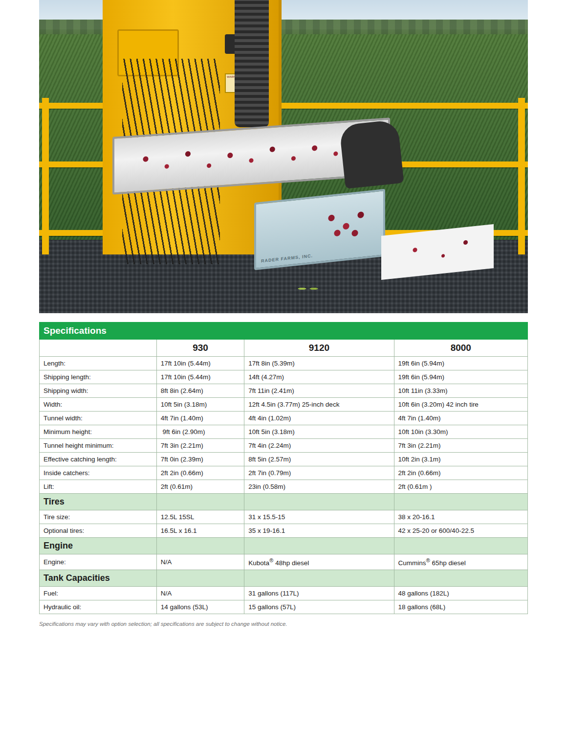WARNING
RADER FARMS, INC.
| Specifications | | | |
| --- | --- | --- | --- |
| | 930 | 9120 | 8000 |
| Length: | 17ft 10in (5.44m) | 17ft 8in (5.39m) | 19ft 6in (5.94m) |
| Shipping length: | 17ft 10in (5.44m) | 14ft (4.27m) | 19ft 6in (5.94m) |
| Shipping width: | 8ft 8in (2.64m) | 7ft 11in (2.41m) | 10ft 11in (3.33m) |
| Width: | 10ft 5in (3.18m) | 12ft 4.5in (3.77m) 25-inch deck | 10ft 6in (3.20m) 42 inch tire |
| Tunnel width: | 4ft 7in (1.40m) | 4ft 4in (1.02m) | 4ft 7in (1.40m) |
| Minimum height: | 9ft 6in (2.90m) | 10ft 5in (3.18m) | 10ft 10in (3.30m) |
| Tunnel height minimum: | 7ft 3in (2.21m) | 7ft 4in (2.24m) | 7ft 3in (2.21m) |
| Effective catching length: | 7ft 0in (2.39m) | 8ft 5in (2.57m) | 10ft 2in (3.1m) |
| Inside catchers: | 2ft 2in (0.66m) | 2ft 7in (0.79m) | 2ft 2in (0.66m) |
| Lift: | 2ft (0.61m) | 23in (0.58m) | 2ft (0.61m ) |
| Tires | | | |
| Tire size: | 12.5L 15SL | 31 x 15.5-15 | 38 x 20-16.1 |
| Optional tires: | 16.5L x 16.1 | 35 x 19-16.1 | 42 x 25-20 or 600/40-22.5 |
| Engine | | | |
| Engine: | N/A | Kubota ® 48hp diesel | Cummins ® 65hp diesel |
| Tank Capacities | | | |
| Fuel: | N/A | 31 gallons (117L) | 48 gallons (182L) |
| Hydraulic oil: | 14 gallons (53L) | 15 gallons (57L) | 18 gallons (68L) |
Specifications may vary with option selection; all specifications are subject to change without notice.